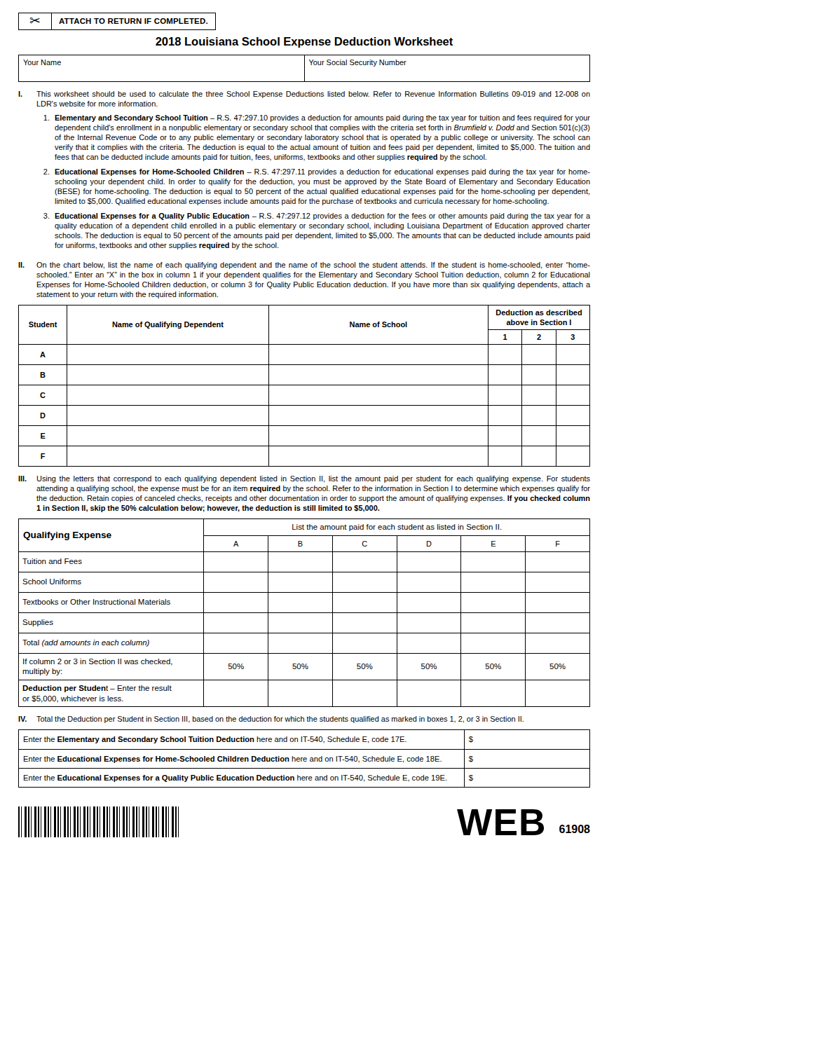✂
ATTACH TO RETURN IF COMPLETED.
2018 Louisiana School Expense Deduction Worksheet
| Your Name | Your Social Security Number |
I.
This worksheet should be used to calculate the three School Expense Deductions listed below. Refer to Revenue Information Bulletins 09-019 and 12-008 on LDR's website for more information.
Elementary and Secondary School Tuition – R.S. 47:297.10 provides a deduction for amounts paid during the tax year for tuition and fees required for your dependent child's enrollment in a nonpublic elementary or secondary school that complies with the criteria set forth in Brumfield v. Dodd and Section 501(c)(3) of the Internal Revenue Code or to any public elementary or secondary laboratory school that is operated by a public college or university. The school can verify that it complies with the criteria. The deduction is equal to the actual amount of tuition and fees paid per dependent, limited to $5,000. The tuition and fees that can be deducted include amounts paid for tuition, fees, uniforms, textbooks and other supplies required by the school.
Educational Expenses for Home-Schooled Children – R.S. 47:297.11 provides a deduction for educational expenses paid during the tax year for home-schooling your dependent child. In order to qualify for the deduction, you must be approved by the State Board of Elementary and Secondary Education (BESE) for home-schooling. The deduction is equal to 50 percent of the actual qualified educational expenses paid for the home-schooling per dependent, limited to $5,000. Qualified educational expenses include amounts paid for the purchase of textbooks and curricula necessary for home-schooling.
Educational Expenses for a Quality Public Education – R.S. 47:297.12 provides a deduction for the fees or other amounts paid during the tax year for a quality education of a dependent child enrolled in a public elementary or secondary school, including Louisiana Department of Education approved charter schools. The deduction is equal to 50 percent of the amounts paid per dependent, limited to $5,000. The amounts that can be deducted include amounts paid for uniforms, textbooks and other supplies required by the school.
II.
On the chart below, list the name of each qualifying dependent and the name of the school the student attends. If the student is home-schooled, enter “home-schooled.” Enter an “X” in the box in column 1 if your dependent qualifies for the Elementary and Secondary School Tuition deduction, column 2 for Educational Expenses for Home-Schooled Children deduction, or column 3 for Quality Public Education deduction. If you have more than six qualifying dependents, attach a statement to your return with the required information.
| Student | Name of Qualifying Dependent | Name of School | Deduction as described above in Section I |
| --- | --- | --- | --- |
| 1 | 2 | 3 |
| A | | | | | |
| B | | | | | |
| C | | | | | |
| D | | | | | |
| E | | | | | |
| F | | | | | |
III.
Using the letters that correspond to each qualifying dependent listed in Section II, list the amount paid per student for each qualifying expense. For students attending a qualifying school, the expense must be for an item required by the school. Refer to the information in Section I to determine which expenses qualify for the deduction. Retain copies of canceled checks, receipts and other documentation in order to support the amount of qualifying expenses. If you checked column 1 in Section II, skip the 50% calculation below; however, the deduction is still limited to $5,000.
| Qualifying Expense | List the amount paid for each student as listed in Section II. |
| --- | --- |
| A | B | C | D | E | F |
| Tuition and Fees | | | | | | |
| School Uniforms | | | | | | |
| Textbooks or Other Instructional Materials | | | | | | |
| Supplies | | | | | | |
| Total (add amounts in each column) | | | | | | |
| If column 2 or 3 in Section II was checked, multiply by: | 50% | 50% | 50% | 50% | 50% | 50% |
| Deduction per Studen t – Enter the result or $5,000, whichever is less. | | | | | | |
IV.
Total the Deduction per Student in Section III, based on the deduction for which the students qualified as marked in boxes 1, 2, or 3 in Section II.
| Enter the Elementary and Secondary School Tuition Deduction here and on IT-540, Schedule E, code 17E. | $ |
| Enter the Educational Expenses for Home-Schooled Children Deduction here and on IT-540, Schedule E, code 18E. | $ |
| Enter the Educational Expenses for a Quality Public Education Deduction here and on IT-540, Schedule E, code 19E. | $ |
WEB
61908